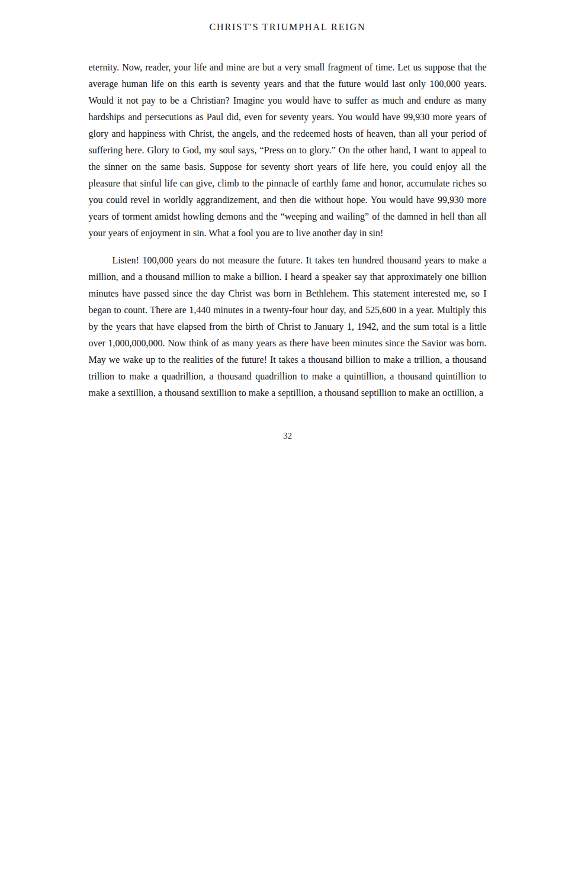Christ's Triumphal Reign
eternity. Now, reader, your life and mine are but a very small fragment of time. Let us suppose that the average human life on this earth is seventy years and that the future would last only 100,000 years. Would it not pay to be a Christian? Imagine you would have to suffer as much and endure as many hardships and persecutions as Paul did, even for seventy years. You would have 99,930 more years of glory and happiness with Christ, the angels, and the redeemed hosts of heaven, than all your period of suffering here. Glory to God, my soul says, “Press on to glory.” On the other hand, I want to appeal to the sinner on the same basis. Suppose for seventy short years of life here, you could enjoy all the pleasure that sinful life can give, climb to the pinnacle of earthly fame and honor, accumulate riches so you could revel in worldly aggrandizement, and then die without hope. You would have 99,930 more years of torment amidst howling demons and the “weeping and wailing” of the damned in hell than all your years of enjoyment in sin. What a fool you are to live another day in sin!
Listen! 100,000 years do not measure the future. It takes ten hundred thousand years to make a million, and a thousand million to make a billion. I heard a speaker say that approximately one billion minutes have passed since the day Christ was born in Bethlehem. This statement interested me, so I began to count. There are 1,440 minutes in a twenty-four hour day, and 525,600 in a year. Multiply this by the years that have elapsed from the birth of Christ to January 1, 1942, and the sum total is a little over 1,000,000,000. Now think of as many years as there have been minutes since the Savior was born. May we wake up to the realities of the future! It takes a thousand billion to make a trillion, a thousand trillion to make a quadrillion, a thousand quadrillion to make a quintillion, a thousand quintillion to make a sextillion, a thousand sextillion to make a septillion, a thousand septillion to make an octillion, a
32